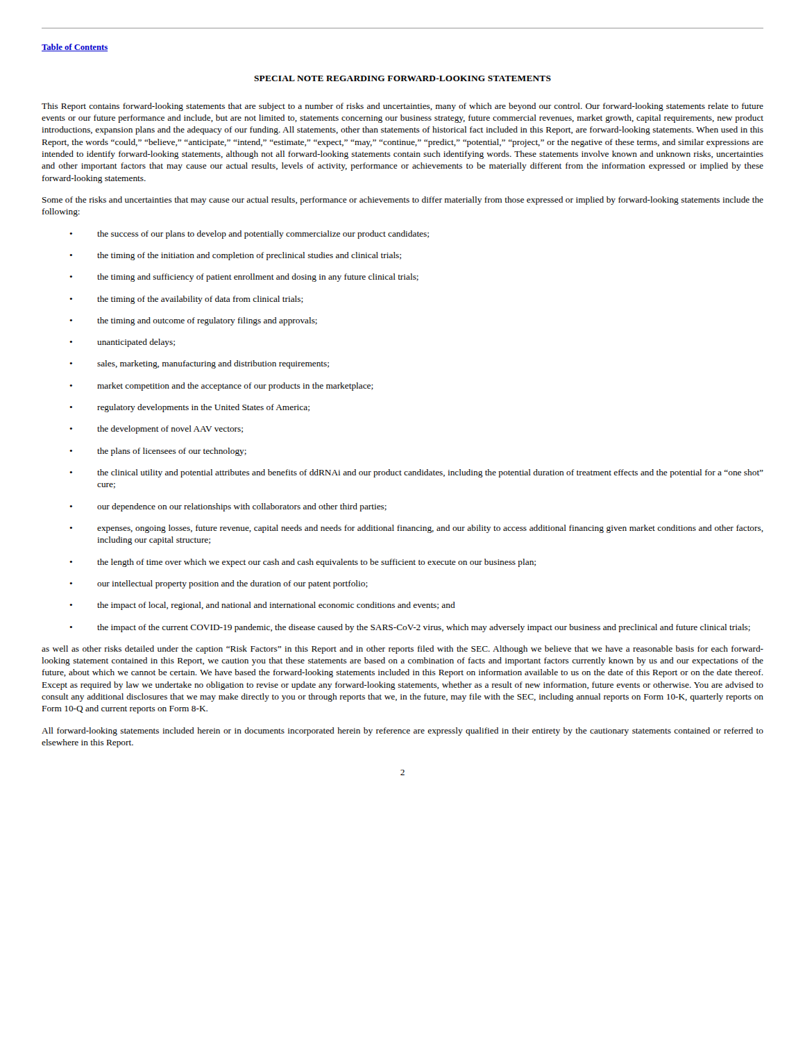Table of Contents
SPECIAL NOTE REGARDING FORWARD-LOOKING STATEMENTS
This Report contains forward-looking statements that are subject to a number of risks and uncertainties, many of which are beyond our control. Our forward-looking statements relate to future events or our future performance and include, but are not limited to, statements concerning our business strategy, future commercial revenues, market growth, capital requirements, new product introductions, expansion plans and the adequacy of our funding. All statements, other than statements of historical fact included in this Report, are forward-looking statements. When used in this Report, the words “could,” “believe,” “anticipate,” “intend,” “estimate,” “expect,” “may,” “continue,” “predict,” “potential,” “project,” or the negative of these terms, and similar expressions are intended to identify forward-looking statements, although not all forward-looking statements contain such identifying words. These statements involve known and unknown risks, uncertainties and other important factors that may cause our actual results, levels of activity, performance or achievements to be materially different from the information expressed or implied by these forward-looking statements.
Some of the risks and uncertainties that may cause our actual results, performance or achievements to differ materially from those expressed or implied by forward-looking statements include the following:
the success of our plans to develop and potentially commercialize our product candidates;
the timing of the initiation and completion of preclinical studies and clinical trials;
the timing and sufficiency of patient enrollment and dosing in any future clinical trials;
the timing of the availability of data from clinical trials;
the timing and outcome of regulatory filings and approvals;
unanticipated delays;
sales, marketing, manufacturing and distribution requirements;
market competition and the acceptance of our products in the marketplace;
regulatory developments in the United States of America;
the development of novel AAV vectors;
the plans of licensees of our technology;
the clinical utility and potential attributes and benefits of ddRNAi and our product candidates, including the potential duration of treatment effects and the potential for a “one shot” cure;
our dependence on our relationships with collaborators and other third parties;
expenses, ongoing losses, future revenue, capital needs and needs for additional financing, and our ability to access additional financing given market conditions and other factors, including our capital structure;
the length of time over which we expect our cash and cash equivalents to be sufficient to execute on our business plan;
our intellectual property position and the duration of our patent portfolio;
the impact of local, regional, and national and international economic conditions and events; and
the impact of the current COVID-19 pandemic, the disease caused by the SARS-CoV-2 virus, which may adversely impact our business and preclinical and future clinical trials;
as well as other risks detailed under the caption “Risk Factors” in this Report and in other reports filed with the SEC. Although we believe that we have a reasonable basis for each forward-looking statement contained in this Report, we caution you that these statements are based on a combination of facts and important factors currently known by us and our expectations of the future, about which we cannot be certain. We have based the forward-looking statements included in this Report on information available to us on the date of this Report or on the date thereof. Except as required by law we undertake no obligation to revise or update any forward-looking statements, whether as a result of new information, future events or otherwise. You are advised to consult any additional disclosures that we may make directly to you or through reports that we, in the future, may file with the SEC, including annual reports on Form 10-K, quarterly reports on Form 10-Q and current reports on Form 8-K.
All forward-looking statements included herein or in documents incorporated herein by reference are expressly qualified in their entirety by the cautionary statements contained or referred to elsewhere in this Report.
2